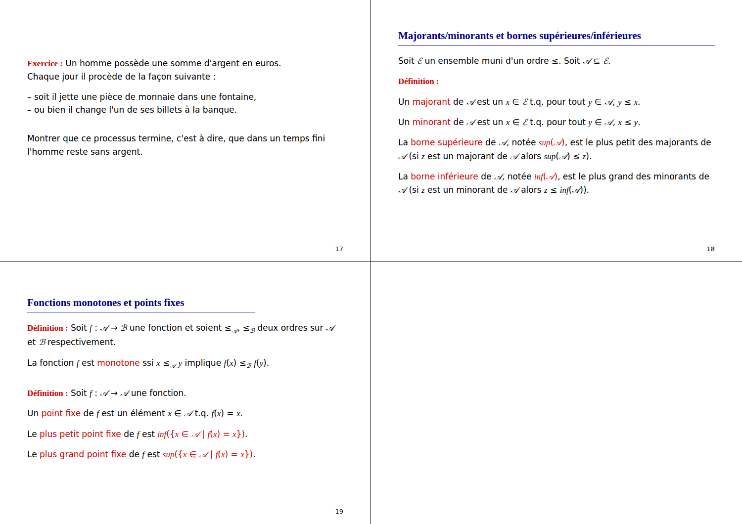Exercice : Un homme possède une somme d'argent en euros.
Chaque jour il procède de la façon suivante :
soit il jette une pièce de monnaie dans une fontaine,
ou bien il change l'un de ses billets à la banque.
Montrer que ce processus termine, c'est à dire, que dans un temps fini l'homme reste sans argent.
17
Majorants/minorants et bornes supérieures/inférieures
Soit ℰ un ensemble muni d'un ordre ≤. Soit 𝒜 ⊆ ℰ.
Définition :
Un majorant de 𝒜 est un x ∈ ℰ t.q. pour tout y ∈ 𝒜, y ≤ x.
Un minorant de 𝒜 est un x ∈ ℰ t.q. pour tout y ∈ 𝒜, x ≤ y.
La borne supérieure de 𝒜, notée sup(𝒜), est le plus petit des majorants de 𝒜 (si z est un majorant de 𝒜 alors sup(𝒜) ≤ z).
La borne inférieure de 𝒜, notée inf(𝒜), est le plus grand des minorants de 𝒜 (si z est un minorant de 𝒜 alors z ≤ inf(𝒜)).
18
Fonctions monotones et points fixes
Définition : Soit f : 𝒜 → ℬ une fonction et soient ≤𝒜, ≤ℬ deux ordres sur 𝒜 et ℬ respectivement.
La fonction f est monotone ssi x ≤𝒜 y implique f(x) ≤ℬ f(y).
Définition : Soit f : 𝒜 → 𝒜 une fonction.
Un point fixe de f est un élément x ∈ 𝒜 t.q. f(x) = x.
Le plus petit point fixe de f est inf({x ∈ 𝒜 | f(x) = x}).
Le plus grand point fixe de f est sup({x ∈ 𝒜 | f(x) = x}).
19